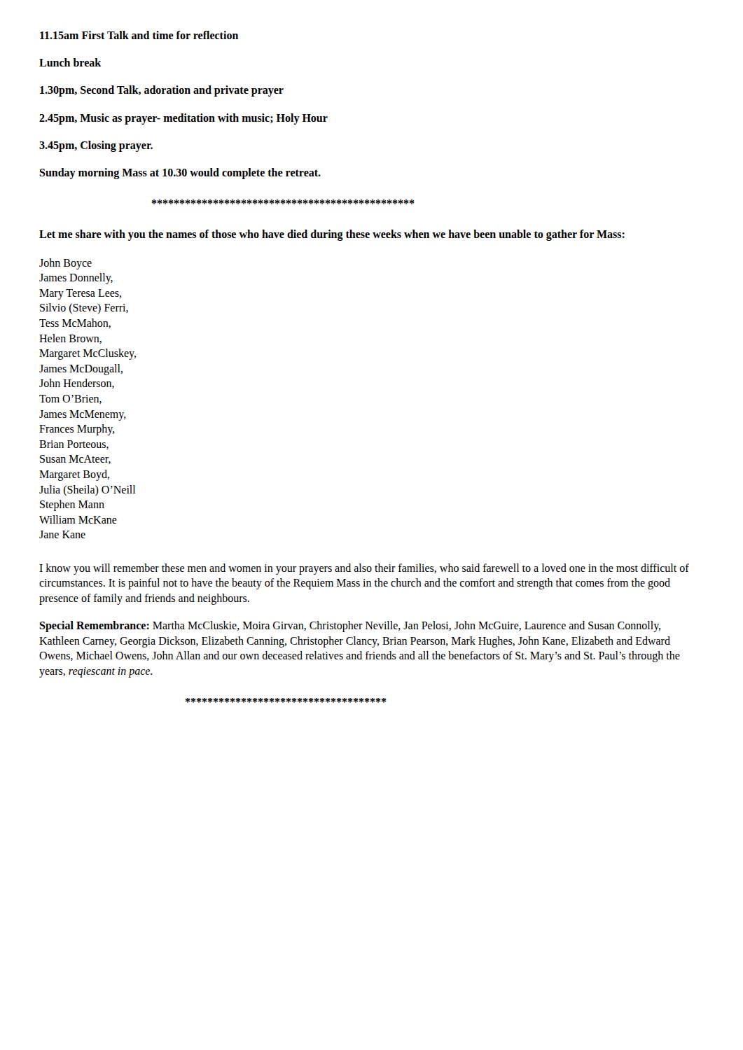11.15am First Talk and time for reflection
Lunch break
1.30pm, Second Talk, adoration and private prayer
2.45pm, Music as prayer- meditation with music; Holy Hour
3.45pm, Closing prayer.
Sunday morning Mass at 10.30 would complete the retreat.
***********************************************
Let me share with you the names of those who have died during these weeks when we have been unable to gather for Mass:
John Boyce
James Donnelly,
Mary Teresa Lees,
Silvio (Steve) Ferri,
Tess McMahon,
Helen Brown,
Margaret McCluskey,
James McDougall,
John Henderson,
Tom O’Brien,
James McMenemy,
Frances Murphy,
Brian Porteous,
Susan McAteer,
Margaret Boyd,
Julia (Sheila) O’Neill
Stephen Mann
William McKane
Jane Kane
I know you will remember these men and women in your prayers and also their families, who said farewell to a loved one in the most difficult of circumstances. It is painful not to have the beauty of the Requiem Mass in the church and the comfort and strength that comes from the good presence of family and friends and neighbours.
Special Remembrance: Martha McCluskie, Moira Girvan, Christopher Neville, Jan Pelosi, John McGuire, Laurence and Susan Connolly, Kathleen Carney, Georgia Dickson, Elizabeth Canning, Christopher Clancy, Brian Pearson, Mark Hughes, John Kane, Elizabeth and Edward Owens, Michael Owens, John Allan and our own deceased relatives and friends and all the benefactors of St. Mary’s and St. Paul’s through the years, reqiescant in pace.
************************************